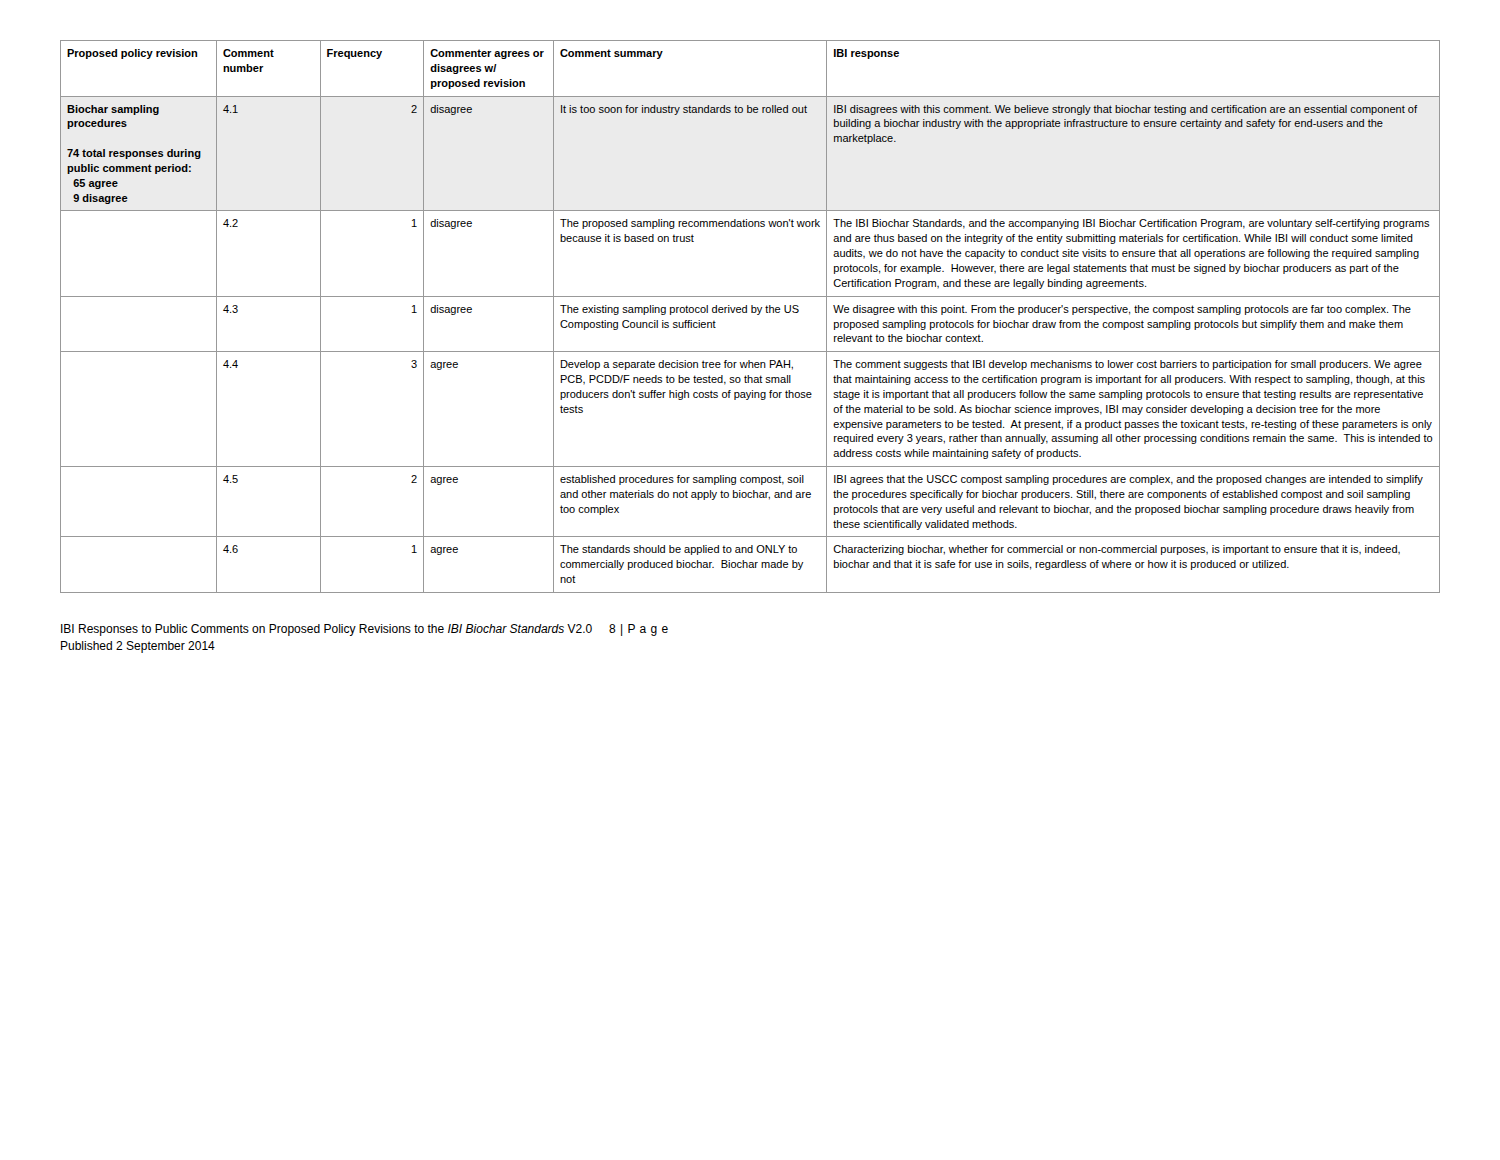| Proposed policy revision | Comment number | Frequency | Commenter agrees or disagrees w/ proposed revision | Comment summary | IBI response |
| --- | --- | --- | --- | --- | --- |
| Biochar sampling procedures 74 total responses during public comment period: 65 agree 9 disagree | 4.1 | 2 | disagree | It is too soon for industry standards to be rolled out | IBI disagrees with this comment. We believe strongly that biochar testing and certification are an essential component of building a biochar industry with the appropriate infrastructure to ensure certainty and safety for end-users and the marketplace. |
| | 4.2 | 1 | disagree | The proposed sampling recommendations won't work because it is based on trust | The IBI Biochar Standards, and the accompanying IBI Biochar Certification Program, are voluntary self-certifying programs and are thus based on the integrity of the entity submitting materials for certification. While IBI will conduct some limited audits, we do not have the capacity to conduct site visits to ensure that all operations are following the required sampling protocols, for example. However, there are legal statements that must be signed by biochar producers as part of the Certification Program, and these are legally binding agreements. |
| | 4.3 | 1 | disagree | The existing sampling protocol derived by the US Composting Council is sufficient | We disagree with this point. From the producer's perspective, the compost sampling protocols are far too complex. The proposed sampling protocols for biochar draw from the compost sampling protocols but simplify them and make them relevant to the biochar context. |
| | 4.4 | 3 | agree | Develop a separate decision tree for when PAH, PCB, PCDD/F needs to be tested, so that small producers don't suffer high costs of paying for those tests | The comment suggests that IBI develop mechanisms to lower cost barriers to participation for small producers. We agree that maintaining access to the certification program is important for all producers. With respect to sampling, though, at this stage it is important that all producers follow the same sampling protocols to ensure that testing results are representative of the material to be sold. As biochar science improves, IBI may consider developing a decision tree for the more expensive parameters to be tested. At present, if a product passes the toxicant tests, re-testing of these parameters is only required every 3 years, rather than annually, assuming all other processing conditions remain the same. This is intended to address costs while maintaining safety of products. |
| | 4.5 | 2 | agree | established procedures for sampling compost, soil and other materials do not apply to biochar, and are too complex | IBI agrees that the USCC compost sampling procedures are complex, and the proposed changes are intended to simplify the procedures specifically for biochar producers. Still, there are components of established compost and soil sampling protocols that are very useful and relevant to biochar, and the proposed biochar sampling procedure draws heavily from these scientifically validated methods. |
| | 4.6 | 1 | agree | The standards should be applied to and ONLY to commercially produced biochar. Biochar made by not | Characterizing biochar, whether for commercial or non-commercial purposes, is important to ensure that it is, indeed, biochar and that it is safe for use in soils, regardless of where or how it is produced or utilized. |
IBI Responses to Public Comments on Proposed Policy Revisions to the IBI Biochar Standards V2.0 8 | P a g e
Published 2 September 2014